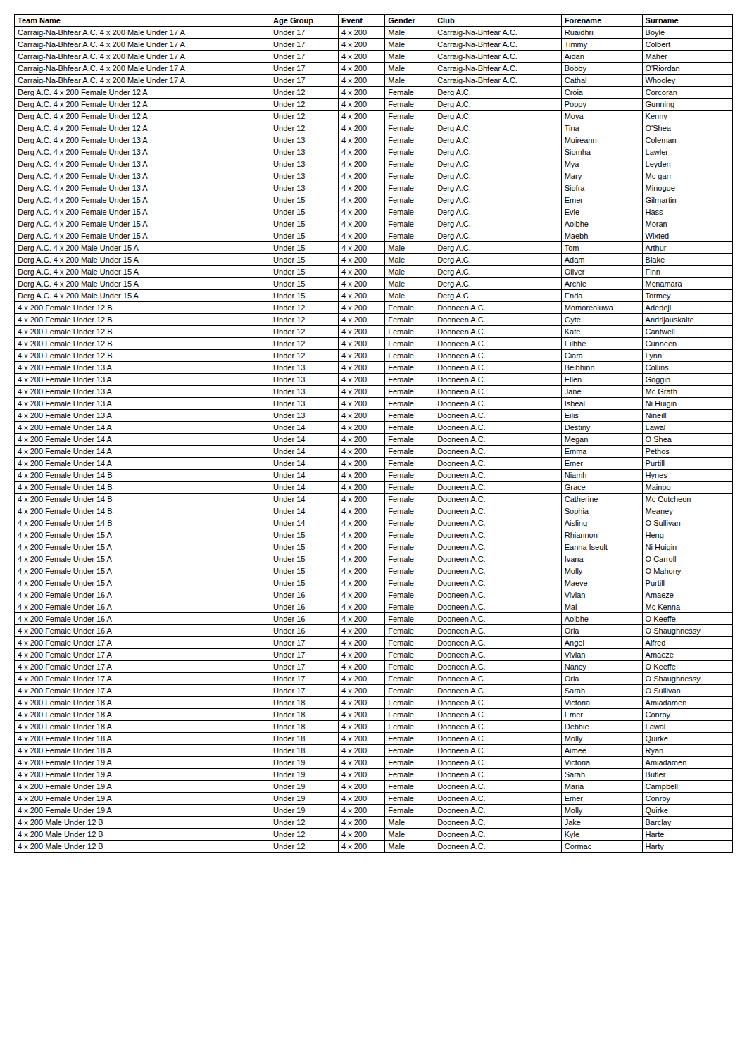| Team Name | Age Group | Event | Gender | Club | Forename | Surname |
| --- | --- | --- | --- | --- | --- | --- |
| Carraig-Na-Bhfear A.C. 4 x 200 Male Under 17 A | Under 17 | 4 x 200 | Male | Carraig-Na-Bhfear A.C. | Ruaidhri | Boyle |
| Carraig-Na-Bhfear A.C. 4 x 200 Male Under 17 A | Under 17 | 4 x 200 | Male | Carraig-Na-Bhfear A.C. | Timmy | Colbert |
| Carraig-Na-Bhfear A.C. 4 x 200 Male Under 17 A | Under 17 | 4 x 200 | Male | Carraig-Na-Bhfear A.C. | Aidan | Maher |
| Carraig-Na-Bhfear A.C. 4 x 200 Male Under 17 A | Under 17 | 4 x 200 | Male | Carraig-Na-Bhfear A.C. | Bobby | O'Riordan |
| Carraig-Na-Bhfear A.C. 4 x 200 Male Under 17 A | Under 17 | 4 x 200 | Male | Carraig-Na-Bhfear A.C. | Cathal | Whooley |
| Derg A.C. 4 x 200 Female Under 12 A | Under 12 | 4 x 200 | Female | Derg A.C. | Croia | Corcoran |
| Derg A.C. 4 x 200 Female Under 12 A | Under 12 | 4 x 200 | Female | Derg A.C. | Poppy | Gunning |
| Derg A.C. 4 x 200 Female Under 12 A | Under 12 | 4 x 200 | Female | Derg A.C. | Moya | Kenny |
| Derg A.C. 4 x 200 Female Under 12 A | Under 12 | 4 x 200 | Female | Derg A.C. | Tina | O'Shea |
| Derg A.C. 4 x 200 Female Under 13 A | Under 13 | 4 x 200 | Female | Derg A.C. | Muireann | Coleman |
| Derg A.C. 4 x 200 Female Under 13 A | Under 13 | 4 x 200 | Female | Derg A.C. | Siomha | Lawler |
| Derg A.C. 4 x 200 Female Under 13 A | Under 13 | 4 x 200 | Female | Derg A.C. | Mya | Leyden |
| Derg A.C. 4 x 200 Female Under 13 A | Under 13 | 4 x 200 | Female | Derg A.C. | Mary | Mc garr |
| Derg A.C. 4 x 200 Female Under 13 A | Under 13 | 4 x 200 | Female | Derg A.C. | Siofra | Minogue |
| Derg A.C. 4 x 200 Female Under 15 A | Under 15 | 4 x 200 | Female | Derg A.C. | Emer | Gilmartin |
| Derg A.C. 4 x 200 Female Under 15 A | Under 15 | 4 x 200 | Female | Derg A.C. | Evie | Hass |
| Derg A.C. 4 x 200 Female Under 15 A | Under 15 | 4 x 200 | Female | Derg A.C. | Aoibhe | Moran |
| Derg A.C. 4 x 200 Female Under 15 A | Under 15 | 4 x 200 | Female | Derg A.C. | Maebh | Wixted |
| Derg A.C. 4 x 200 Male Under 15 A | Under 15 | 4 x 200 | Male | Derg A.C. | Tom | Arthur |
| Derg A.C. 4 x 200 Male Under 15 A | Under 15 | 4 x 200 | Male | Derg A.C. | Adam | Blake |
| Derg A.C. 4 x 200 Male Under 15 A | Under 15 | 4 x 200 | Male | Derg A.C. | Oliver | Finn |
| Derg A.C. 4 x 200 Male Under 15 A | Under 15 | 4 x 200 | Male | Derg A.C. | Archie | Mcnamara |
| Derg A.C. 4 x 200 Male Under 15 A | Under 15 | 4 x 200 | Male | Derg A.C. | Enda | Tormey |
| 4 x 200 Female Under 12 B | Under 12 | 4 x 200 | Female | Dooneen A.C. | Momoreoluwa | Adedeji |
| 4 x 200 Female Under 12 B | Under 12 | 4 x 200 | Female | Dooneen A.C. | Gyte | Andrijauskaite |
| 4 x 200 Female Under 12 B | Under 12 | 4 x 200 | Female | Dooneen A.C. | Kate | Cantwell |
| 4 x 200 Female Under 12 B | Under 12 | 4 x 200 | Female | Dooneen A.C. | Eilbhe | Cunneen |
| 4 x 200 Female Under 12 B | Under 12 | 4 x 200 | Female | Dooneen A.C. | Ciara | Lynn |
| 4 x 200 Female Under 13 A | Under 13 | 4 x 200 | Female | Dooneen A.C. | Beibhinn | Collins |
| 4 x 200 Female Under 13 A | Under 13 | 4 x 200 | Female | Dooneen A.C. | Ellen | Goggin |
| 4 x 200 Female Under 13 A | Under 13 | 4 x 200 | Female | Dooneen A.C. | Jane | Mc Grath |
| 4 x 200 Female Under 13 A | Under 13 | 4 x 200 | Female | Dooneen A.C. | Isbeal | Ni Huigin |
| 4 x 200 Female Under 13 A | Under 13 | 4 x 200 | Female | Dooneen A.C. | Eilis | Nineill |
| 4 x 200 Female Under 14 A | Under 14 | 4 x 200 | Female | Dooneen A.C. | Destiny | Lawal |
| 4 x 200 Female Under 14 A | Under 14 | 4 x 200 | Female | Dooneen A.C. | Megan | O Shea |
| 4 x 200 Female Under 14 A | Under 14 | 4 x 200 | Female | Dooneen A.C. | Emma | Pethos |
| 4 x 200 Female Under 14 A | Under 14 | 4 x 200 | Female | Dooneen A.C. | Emer | Purtill |
| 4 x 200 Female Under 14 B | Under 14 | 4 x 200 | Female | Dooneen A.C. | Niamh | Hynes |
| 4 x 200 Female Under 14 B | Under 14 | 4 x 200 | Female | Dooneen A.C. | Grace | Mainoo |
| 4 x 200 Female Under 14 B | Under 14 | 4 x 200 | Female | Dooneen A.C. | Catherine | Mc Cutcheon |
| 4 x 200 Female Under 14 B | Under 14 | 4 x 200 | Female | Dooneen A.C. | Sophia | Meaney |
| 4 x 200 Female Under 14 B | Under 14 | 4 x 200 | Female | Dooneen A.C. | Aisling | O Sullivan |
| 4 x 200 Female Under 15 A | Under 15 | 4 x 200 | Female | Dooneen A.C. | Rhiannon | Heng |
| 4 x 200 Female Under 15 A | Under 15 | 4 x 200 | Female | Dooneen A.C. | Eanna Iseult | Ni Huigin |
| 4 x 200 Female Under 15 A | Under 15 | 4 x 200 | Female | Dooneen A.C. | Ivana | O Carroll |
| 4 x 200 Female Under 15 A | Under 15 | 4 x 200 | Female | Dooneen A.C. | Molly | O Mahony |
| 4 x 200 Female Under 15 A | Under 15 | 4 x 200 | Female | Dooneen A.C. | Maeve | Purtill |
| 4 x 200 Female Under 16 A | Under 16 | 4 x 200 | Female | Dooneen A.C. | Vivian | Amaeze |
| 4 x 200 Female Under 16 A | Under 16 | 4 x 200 | Female | Dooneen A.C. | Mai | Mc Kenna |
| 4 x 200 Female Under 16 A | Under 16 | 4 x 200 | Female | Dooneen A.C. | Aoibhe | O Keeffe |
| 4 x 200 Female Under 16 A | Under 16 | 4 x 200 | Female | Dooneen A.C. | Orla | O Shaughnessy |
| 4 x 200 Female Under 17 A | Under 17 | 4 x 200 | Female | Dooneen A.C. | Angel | Alfred |
| 4 x 200 Female Under 17 A | Under 17 | 4 x 200 | Female | Dooneen A.C. | Vivian | Amaeze |
| 4 x 200 Female Under 17 A | Under 17 | 4 x 200 | Female | Dooneen A.C. | Nancy | O Keeffe |
| 4 x 200 Female Under 17 A | Under 17 | 4 x 200 | Female | Dooneen A.C. | Orla | O Shaughnessy |
| 4 x 200 Female Under 17 A | Under 17 | 4 x 200 | Female | Dooneen A.C. | Sarah | O Sullivan |
| 4 x 200 Female Under 18 A | Under 18 | 4 x 200 | Female | Dooneen A.C. | Victoria | Amiadamen |
| 4 x 200 Female Under 18 A | Under 18 | 4 x 200 | Female | Dooneen A.C. | Emer | Conroy |
| 4 x 200 Female Under 18 A | Under 18 | 4 x 200 | Female | Dooneen A.C. | Debbie | Lawal |
| 4 x 200 Female Under 18 A | Under 18 | 4 x 200 | Female | Dooneen A.C. | Molly | Quirke |
| 4 x 200 Female Under 18 A | Under 18 | 4 x 200 | Female | Dooneen A.C. | Aimee | Ryan |
| 4 x 200 Female Under 19 A | Under 19 | 4 x 200 | Female | Dooneen A.C. | Victoria | Amiadamen |
| 4 x 200 Female Under 19 A | Under 19 | 4 x 200 | Female | Dooneen A.C. | Sarah | Butler |
| 4 x 200 Female Under 19 A | Under 19 | 4 x 200 | Female | Dooneen A.C. | Maria | Campbell |
| 4 x 200 Female Under 19 A | Under 19 | 4 x 200 | Female | Dooneen A.C. | Emer | Conroy |
| 4 x 200 Female Under 19 A | Under 19 | 4 x 200 | Female | Dooneen A.C. | Molly | Quirke |
| 4 x 200 Male Under 12 B | Under 12 | 4 x 200 | Male | Dooneen A.C. | Jake | Barclay |
| 4 x 200 Male Under 12 B | Under 12 | 4 x 200 | Male | Dooneen A.C. | Kyle | Harte |
| 4 x 200 Male Under 12 B | Under 12 | 4 x 200 | Male | Dooneen A.C. | Cormac | Harty |